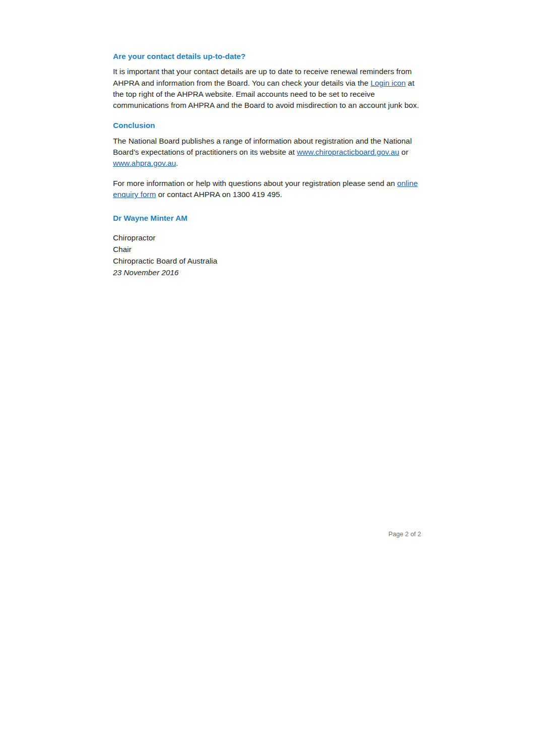Are your contact details up-to-date?
It is important that your contact details are up to date to receive renewal reminders from AHPRA and information from the Board. You can check your details via the Login icon at the top right of the AHPRA website. Email accounts need to be set to receive communications from AHPRA and the Board to avoid misdirection to an account junk box.
Conclusion
The National Board publishes a range of information about registration and the National Board's expectations of practitioners on its website at www.chiropracticboard.gov.au or www.ahpra.gov.au.
For more information or help with questions about your registration please send an online enquiry form or contact AHPRA on 1300 419 495.
Dr Wayne Minter AM
Chiropractor
Chair
Chiropractic Board of Australia
23 November 2016
Page 2 of 2